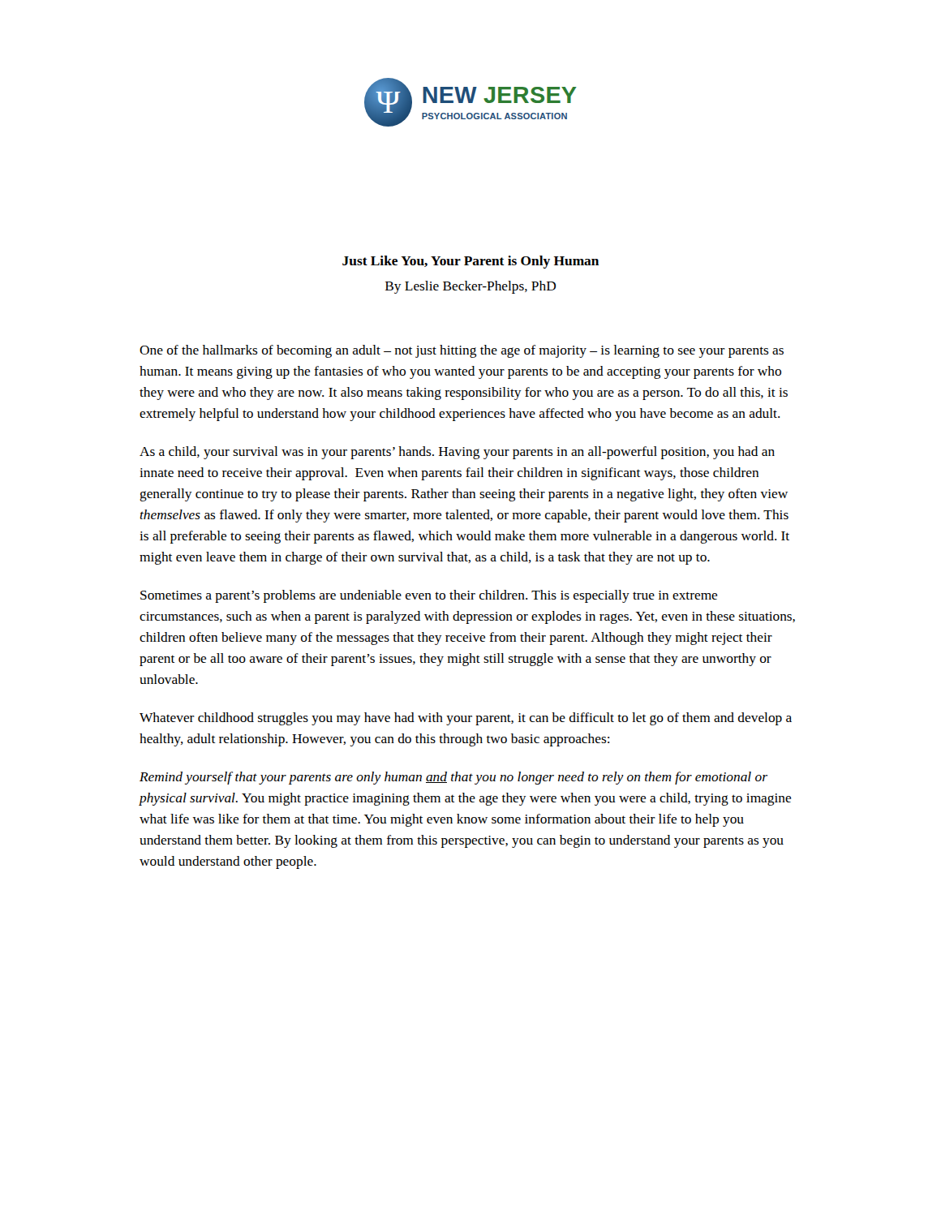Ψ NEW JERSEY
PSYCHOLOGICAL ASSOCIATION
Just Like You, Your Parent is Only Human
By Leslie Becker-Phelps, PhD
One of the hallmarks of becoming an adult – not just hitting the age of majority – is learning to see your parents as human. It means giving up the fantasies of who you wanted your parents to be and accepting your parents for who they were and who they are now. It also means taking responsibility for who you are as a person. To do all this, it is extremely helpful to understand how your childhood experiences have affected who you have become as an adult.
As a child, your survival was in your parents’ hands. Having your parents in an all-powerful position, you had an innate need to receive their approval. Even when parents fail their children in significant ways, those children generally continue to try to please their parents. Rather than seeing their parents in a negative light, they often view themselves as flawed. If only they were smarter, more talented, or more capable, their parent would love them. This is all preferable to seeing their parents as flawed, which would make them more vulnerable in a dangerous world. It might even leave them in charge of their own survival that, as a child, is a task that they are not up to.
Sometimes a parent’s problems are undeniable even to their children. This is especially true in extreme circumstances, such as when a parent is paralyzed with depression or explodes in rages. Yet, even in these situations, children often believe many of the messages that they receive from their parent. Although they might reject their parent or be all too aware of their parent’s issues, they might still struggle with a sense that they are unworthy or unlovable.
Whatever childhood struggles you may have had with your parent, it can be difficult to let go of them and develop a healthy, adult relationship. However, you can do this through two basic approaches:
Remind yourself that your parents are only human and that you no longer need to rely on them for emotional or physical survival. You might practice imagining them at the age they were when you were a child, trying to imagine what life was like for them at that time. You might even know some information about their life to help you understand them better. By looking at them from this perspective, you can begin to understand your parents as you would understand other people.